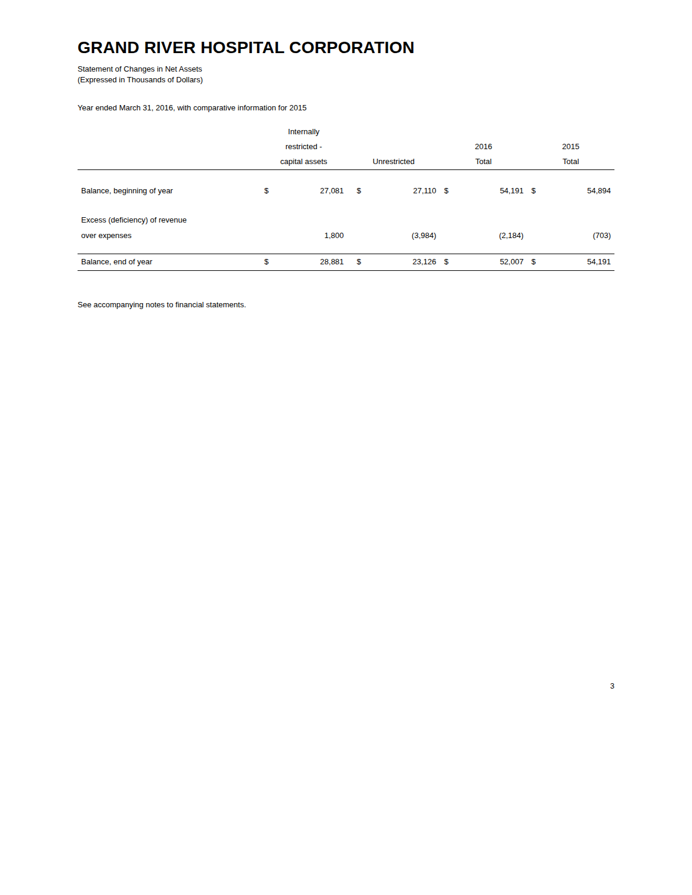GRAND RIVER HOSPITAL CORPORATION
Statement of Changes in Net Assets
(Expressed in Thousands of Dollars)
Year ended March 31, 2016, with comparative information for 2015
| | Internally | | | |
| --- | --- | --- | --- | --- |
| | restricted - | | 2016 | 2015 |
| | capital assets | Unrestricted | Total | Total |
| Balance, beginning of year | $ | 27,081 | $ | 27,110 | $ | 54,191 | $ | 54,894 |
| Excess (deficiency) of revenue | | | | | | | | |
| over expenses | | 1,800 | | (3,984) | | (2,184) | | (703) |
| Balance, end of year | $ | 28,881 | $ | 23,126 | $ | 52,007 | $ | 54,191 |
See accompanying notes to financial statements.
3